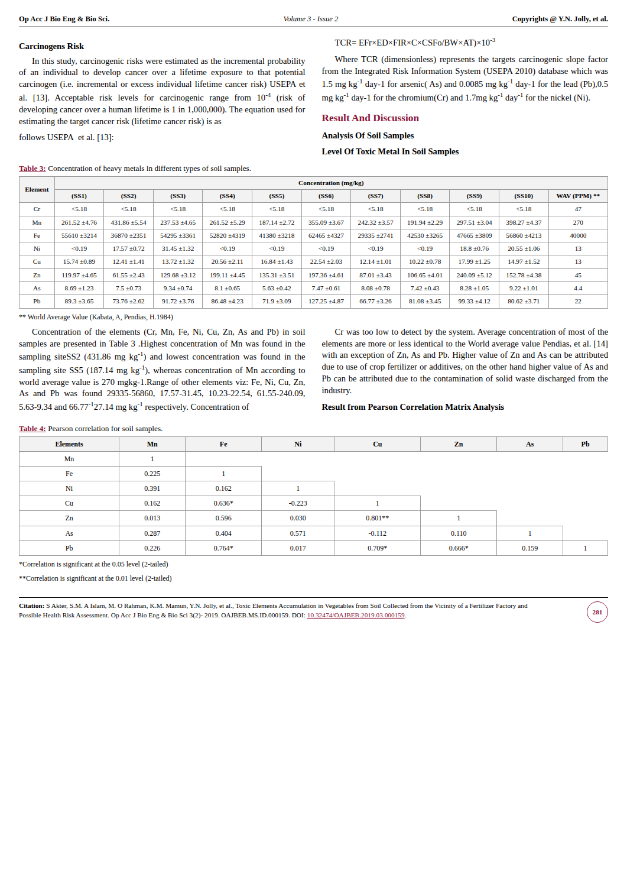Op Acc J Bio Eng & Bio Sci.
Volume 3 - Issue 2
Copyrights @ Y.N. Jolly, et al.
Carcinogens Risk
In this study, carcinogenic risks were estimated as the incremental probability of an individual to develop cancer over a lifetime exposure to that potential carcinogen (i.e. incremental or excess individual lifetime cancer risk) USEPA et al. [13]. Acceptable risk levels for carcinogenic range from 10-4 (risk of developing cancer over a human lifetime is 1 in 1,000,000). The equation used for estimating the target cancer risk (lifetime cancer risk) is as
follows USEPA et al. [13]:
TCR= EFr×ED×FIR×C×CSFo/BW×AT)×10-3
Where TCR (dimensionless) represents the targets carcinogenic slope factor from the Integrated Risk Information System (USEPA 2010) database which was 1.5 mg kg-1 day-1 for arsenic( As) and 0.0085 mg kg-1 day-1 for the lead (Pb),0.5 mg kg-1 day-1 for the chromium(Cr) and 1.7mg kg-1 day-1 for the nickel (Ni).
Result And Discussion
Analysis Of Soil Samples
Level Of Toxic Metal In Soil Samples
Table 3: Concentration of heavy metals in different types of soil samples.
| Element | Concentration (mg/kg) |
| --- | --- |
| (SS1) | (SS2) | (SS3) | (SS4) | (SS5) | (SS6) | (SS7) | (SS8) | (SS9) | (SS10) | WAV (PPM) ** |
| Cr | <5.18 | <5.18 | <5.18 | <5.18 | <5.18 | <5.18 | <5.18 | <5.18 | <5.18 | <5.18 | 47 |
| Mn | 261.52 ±4.76 | 431.86 ±5.54 | 237.53 ±4.65 | 261.52 ±5.29 | 187.14 ±2.72 | 355.09 ±3.67 | 242.32 ±3.57 | 191.94 ±2.29 | 297.51 ±3.04 | 398.27 ±4.37 | 270 |
| Fe | 55610 ±3214 | 36870 ±2351 | 54295 ±3361 | 52820 ±4319 | 41380 ±3218 | 62465 ±4327 | 29335 ±2741 | 42530 ±3265 | 47665 ±3809 | 56860 ±4213 | 40000 |
| Ni | <0.19 | 17.57 ±0.72 | 31.45 ±1.32 | <0.19 | <0.19 | <0.19 | <0.19 | <0.19 | 18.8 ±0.76 | 20.55 ±1.06 | 13 |
| Cu | 15.74 ±0.89 | 12.41 ±1.41 | 13.72 ±1.32 | 20.56 ±2.11 | 16.84 ±1.43 | 22.54 ±2.03 | 12.14 ±1.01 | 10.22 ±0.78 | 17.99 ±1.25 | 14.97 ±1.52 | 13 |
| Zn | 119.97 ±4.65 | 61.55 ±2.43 | 129.68 ±3.12 | 199.11 ±4.45 | 135.31 ±3.51 | 197.36 ±4.61 | 87.01 ±3.43 | 106.65 ±4.01 | 240.09 ±5.12 | 152.78 ±4.38 | 45 |
| As | 8.69 ±1.23 | 7.5 ±0.73 | 9.34 ±0.74 | 8.1 ±0.65 | 5.63 ±0.42 | 7.47 ±0.61 | 8.08 ±0.78 | 7.42 ±0.43 | 8.28 ±1.05 | 9.22 ±1.01 | 4.4 |
| Pb | 89.3 ±3.65 | 73.76 ±2.62 | 91.72 ±3.76 | 86.48 ±4.23 | 71.9 ±3.09 | 127.25 ±4.87 | 66.77 ±3.26 | 81.08 ±3.45 | 99.33 ±4.12 | 80.62 ±3.71 | 22 |
** World Average Value (Kabata, A, Pendias, H.1984)
Concentration of the elements (Cr, Mn, Fe, Ni, Cu, Zn, As and Pb) in soil samples are presented in Table 3 .Highest concentration of Mn was found in the sampling siteSS2 (431.86 mg kg-1) and lowest concentration was found in the sampling site SS5 (187.14 mg kg-1), whereas concentration of Mn according to world average value is 270 mgkg-1.Range of other elements viz: Fe, Ni, Cu, Zn, As and Pb was found 29335-56860, 17.57-31.45, 10.23-22.54, 61.55-240.09, 5.63-9.34 and 66.77-127.14 mg kg-1 respectively. Concentration of
Cr was too low to detect by the system. Average concentration of most of the elements are more or less identical to the World average value Pendias, et al. [14] with an exception of Zn, As and Pb. Higher value of Zn and As can be attributed due to use of crop fertilizer or additives, on the other hand higher value of As and Pb can be attributed due to the contamination of solid waste discharged from the industry.
Result from Pearson Correlation Matrix Analysis
Table 4: Pearson correlation for soil samples.
| Elements | Mn | Fe | Ni | Cu | Zn | As | Pb |
| --- | --- | --- | --- | --- | --- | --- | --- |
| Mn | 1 | | | | | | |
| Fe | 0.225 | 1 | | | | | |
| Ni | 0.391 | 0.162 | 1 | | | | |
| Cu | 0.162 | 0.636* | -0.223 | 1 | | | |
| Zn | 0.013 | 0.596 | 0.030 | 0.801** | 1 | | |
| As | 0.287 | 0.404 | 0.571 | -0.112 | 0.110 | 1 | |
| Pb | 0.226 | 0.764* | 0.017 | 0.709* | 0.666* | 0.159 | 1 |
*Correlation is significant at the 0.05 level (2-tailed)
**Correlation is significant at the 0.01 level (2-tailed)
Citation: S Akter, S.M. A Islam, M. O Rahman, K.M. Mamun, Y.N. Jolly, et al., Toxic Elements Accumulation in Vegetables from Soil Collected from the Vicinity of a Fertilizer Factory and Possible Health Risk Assessment. Op Acc J Bio Eng & Bio Sci 3(2)- 2019. OAJBEB.MS.ID.000159. DOI: 10.32474/OAJBEB.2019.03.000159.
281